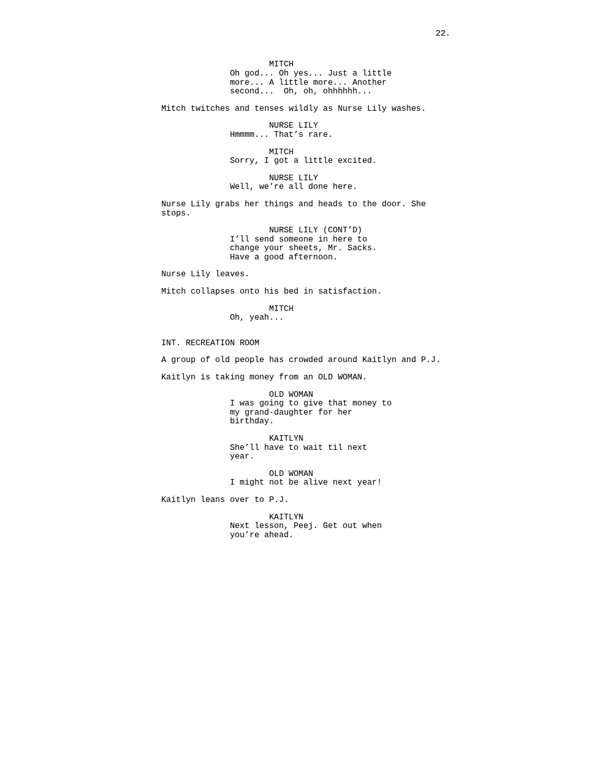22.
Mitch
Oh god... Oh yes... Just a little more... A little more... Another second... Oh, oh, ohhhhhh...
Mitch twitches and tenses wildly as Nurse Lily washes.
Nurse Lily
Hmmmm... That’s rare.
Mitch
Sorry, I got a little excited.
Nurse Lily
Well, we’re all done here.
Nurse Lily grabs her things and heads to the door. She stops.
Nurse Lily (cont’d)
I’ll send someone in here to change your sheets, Mr. Sacks. Have a good afternoon.
Nurse Lily leaves.
Mitch collapses onto his bed in satisfaction.
Mitch
Oh, yeah...
Int. Recreation Room
A group of old people has crowded around Kaitlyn and P.J.
Kaitlyn is taking money from an OLD WOMAN.
Old Woman
I was going to give that money to my grand-daughter for her birthday.
Kaitlyn
She’ll have to wait til next year.
Old Woman
I might not be alive next year!
Kaitlyn leans over to P.J.
Kaitlyn
Next lesson, Peej. Get out when you’re ahead.